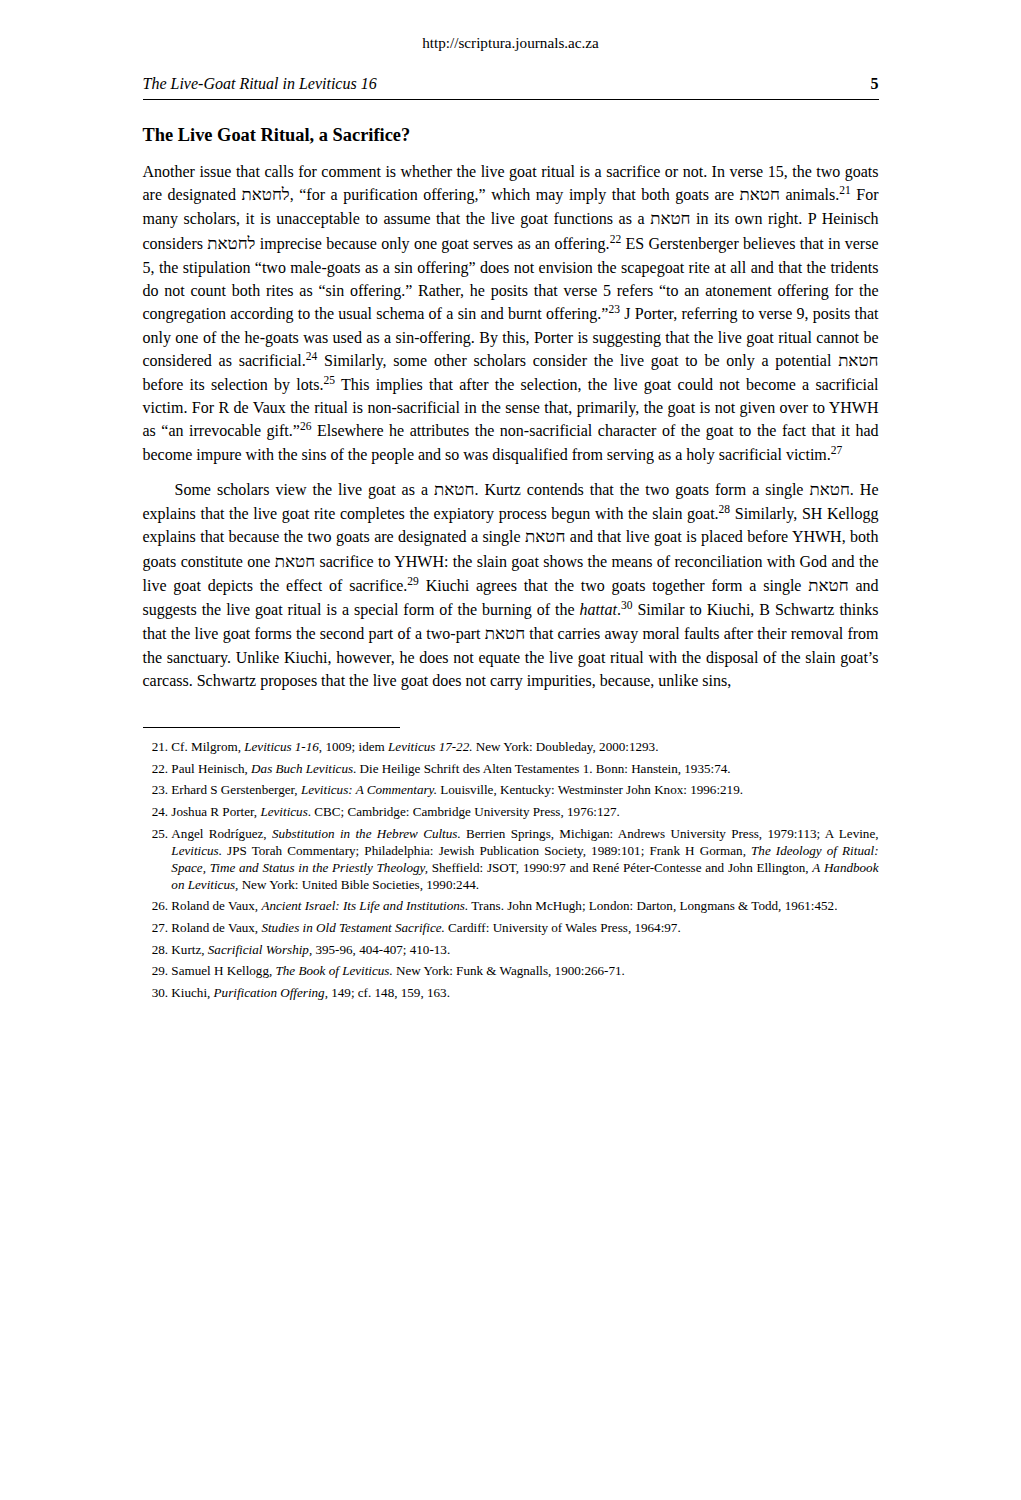http://scriptura.journals.ac.za
The Live-Goat Ritual in Leviticus 16 5
The Live Goat Ritual, a Sacrifice?
Another issue that calls for comment is whether the live goat ritual is a sacrifice or not. In verse 15, the two goats are designated לחטאת, “for a purification offering,” which may imply that both goats are חטאת animals.21 For many scholars, it is unacceptable to assume that the live goat functions as a חטאת in its own right. P Heinisch considers לחטאת imprecise because only one goat serves as an offering.22 ES Gerstenberger believes that in verse 5, the stipulation “two male-goats as a sin offering” does not envision the scapegoat rite at all and that the tridents do not count both rites as “sin offering.” Rather, he posits that verse 5 refers “to an atonement offering for the congregation according to the usual schema of a sin and burnt offering.”23 J Porter, referring to verse 9, posits that only one of the he-goats was used as a sin-offering. By this, Porter is suggesting that the live goat ritual cannot be considered as sacrificial.24 Similarly, some other scholars consider the live goat to be only a potential חטאת before its selection by lots.25 This implies that after the selection, the live goat could not become a sacrificial victim. For R de Vaux the ritual is non-sacrificial in the sense that, primarily, the goat is not given over to YHWH as “an irrevocable gift.”26 Elsewhere he attributes the non-sacrificial character of the goat to the fact that it had become impure with the sins of the people and so was disqualified from serving as a holy sacrificial victim.27
Some scholars view the live goat as a חטאת. Kurtz contends that the two goats form a single חטאת. He explains that the live goat rite completes the expiatory process begun with the slain goat.28 Similarly, SH Kellogg explains that because the two goats are designated a single חטאת and that live goat is placed before YHWH, both goats constitute one חטאת sacrifice to YHWH: the slain goat shows the means of reconciliation with God and the live goat depicts the effect of sacrifice.29 Kiuchi agrees that the two goats together form a single חטאת and suggests the live goat ritual is a special form of the burning of the hattat.30 Similar to Kiuchi, B Schwartz thinks that the live goat forms the second part of a two-part חטאת that carries away moral faults after their removal from the sanctuary. Unlike Kiuchi, however, he does not equate the live goat ritual with the disposal of the slain goat’s carcass. Schwartz proposes that the live goat does not carry impurities, because, unlike sins,
Cf. Milgrom, Leviticus 1-16, 1009; idem Leviticus 17-22. New York: Doubleday, 2000:1293.
Paul Heinisch, Das Buch Leviticus. Die Heilige Schrift des Alten Testamentes 1. Bonn: Hanstein, 1935:74.
Erhard S Gerstenberger, Leviticus: A Commentary. Louisville, Kentucky: Westminster John Knox: 1996:219.
Joshua R Porter, Leviticus. CBC; Cambridge: Cambridge University Press, 1976:127.
Angel Rodríguez, Substitution in the Hebrew Cultus. Berrien Springs, Michigan: Andrews University Press, 1979:113; A Levine, Leviticus. JPS Torah Commentary; Philadelphia: Jewish Publication Society, 1989:101; Frank H Gorman, The Ideology of Ritual: Space, Time and Status in the Priestly Theology, Sheffield: JSOT, 1990:97 and René Péter-Contesse and John Ellington, A Handbook on Leviticus, New York: United Bible Societies, 1990:244.
Roland de Vaux, Ancient Israel: Its Life and Institutions. Trans. John McHugh; London: Darton, Longmans & Todd, 1961:452.
Roland de Vaux, Studies in Old Testament Sacrifice. Cardiff: University of Wales Press, 1964:97.
Kurtz, Sacrificial Worship, 395-96, 404-407; 410-13.
Samuel H Kellogg, The Book of Leviticus. New York: Funk & Wagnalls, 1900:266-71.
Kiuchi, Purification Offering, 149; cf. 148, 159, 163.